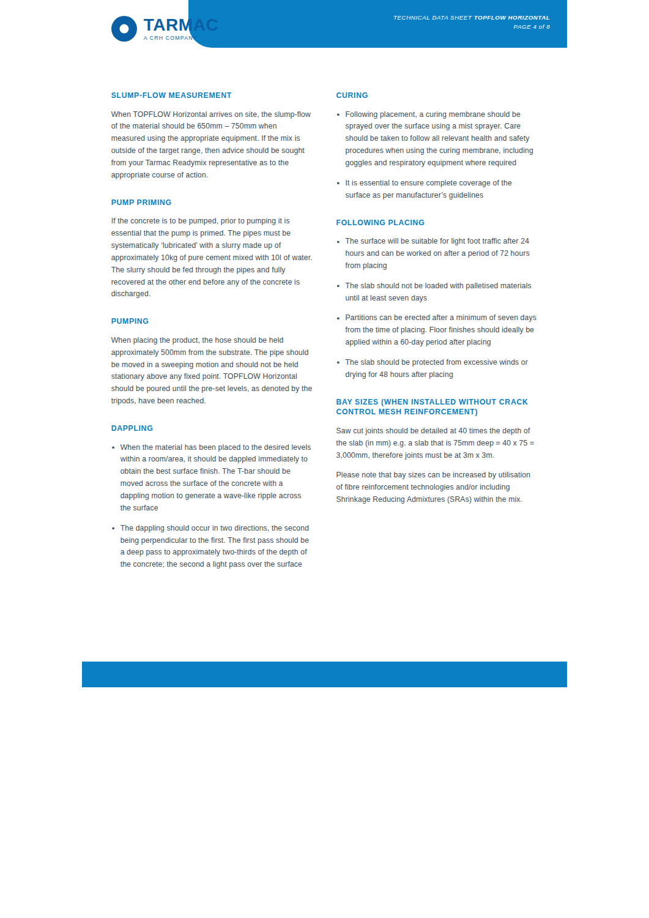TECHNICAL DATA SHEET TOPFLOW HORIZONTAL
PAGE 4 of 8
TARMAC
A CRH COMPANY
SLUMP-FLOW MEASUREMENT
When TOPFLOW Horizontal arrives on site, the slump-flow of the material should be 650mm – 750mm when measured using the appropriate equipment. If the mix is outside of the target range, then advice should be sought from your Tarmac Readymix representative as to the appropriate course of action.
PUMP PRIMING
If the concrete is to be pumped, prior to pumping it is essential that the pump is primed. The pipes must be systematically ‘lubricated’ with a slurry made up of approximately 10kg of pure cement mixed with 10l of water. The slurry should be fed through the pipes and fully recovered at the other end before any of the concrete is discharged.
PUMPING
When placing the product, the hose should be held approximately 500mm from the substrate. The pipe should be moved in a sweeping motion and should not be held stationary above any fixed point. TOPFLOW Horizontal should be poured until the pre-set levels, as denoted by the tripods, have been reached.
DAPPLING
When the material has been placed to the desired levels within a room/area, it should be dappled immediately to obtain the best surface finish. The T-bar should be moved across the surface of the concrete with a dappling motion to generate a wave-like ripple across the surface
The dappling should occur in two directions, the second being perpendicular to the first. The first pass should be a deep pass to approximately two-thirds of the depth of the concrete; the second a light pass over the surface
CURING
Following placement, a curing membrane should be sprayed over the surface using a mist sprayer. Care should be taken to follow all relevant health and safety procedures when using the curing membrane, including goggles and respiratory equipment where required
It is essential to ensure complete coverage of the surface as per manufacturer’s guidelines
FOLLOWING PLACING
The surface will be suitable for light foot traffic after 24 hours and can be worked on after a period of 72 hours from placing
The slab should not be loaded with palletised materials until at least seven days
Partitions can be erected after a minimum of seven days from the time of placing. Floor finishes should ideally be applied within a 60-day period after placing
The slab should be protected from excessive winds or drying for 48 hours after placing
BAY SIZES (WHEN INSTALLED WITHOUT CRACK CONTROL MESH REINFORCEMENT)
Saw cut joints should be detailed at 40 times the depth of the slab (in mm) e.g. a slab that is 75mm deep = 40 x 75 = 3,000mm, therefore joints must be at 3m x 3m.
Please note that bay sizes can be increased by utilisation of fibre reinforcement technologies and/or including Shrinkage Reducing Admixtures (SRAs) within the mix.